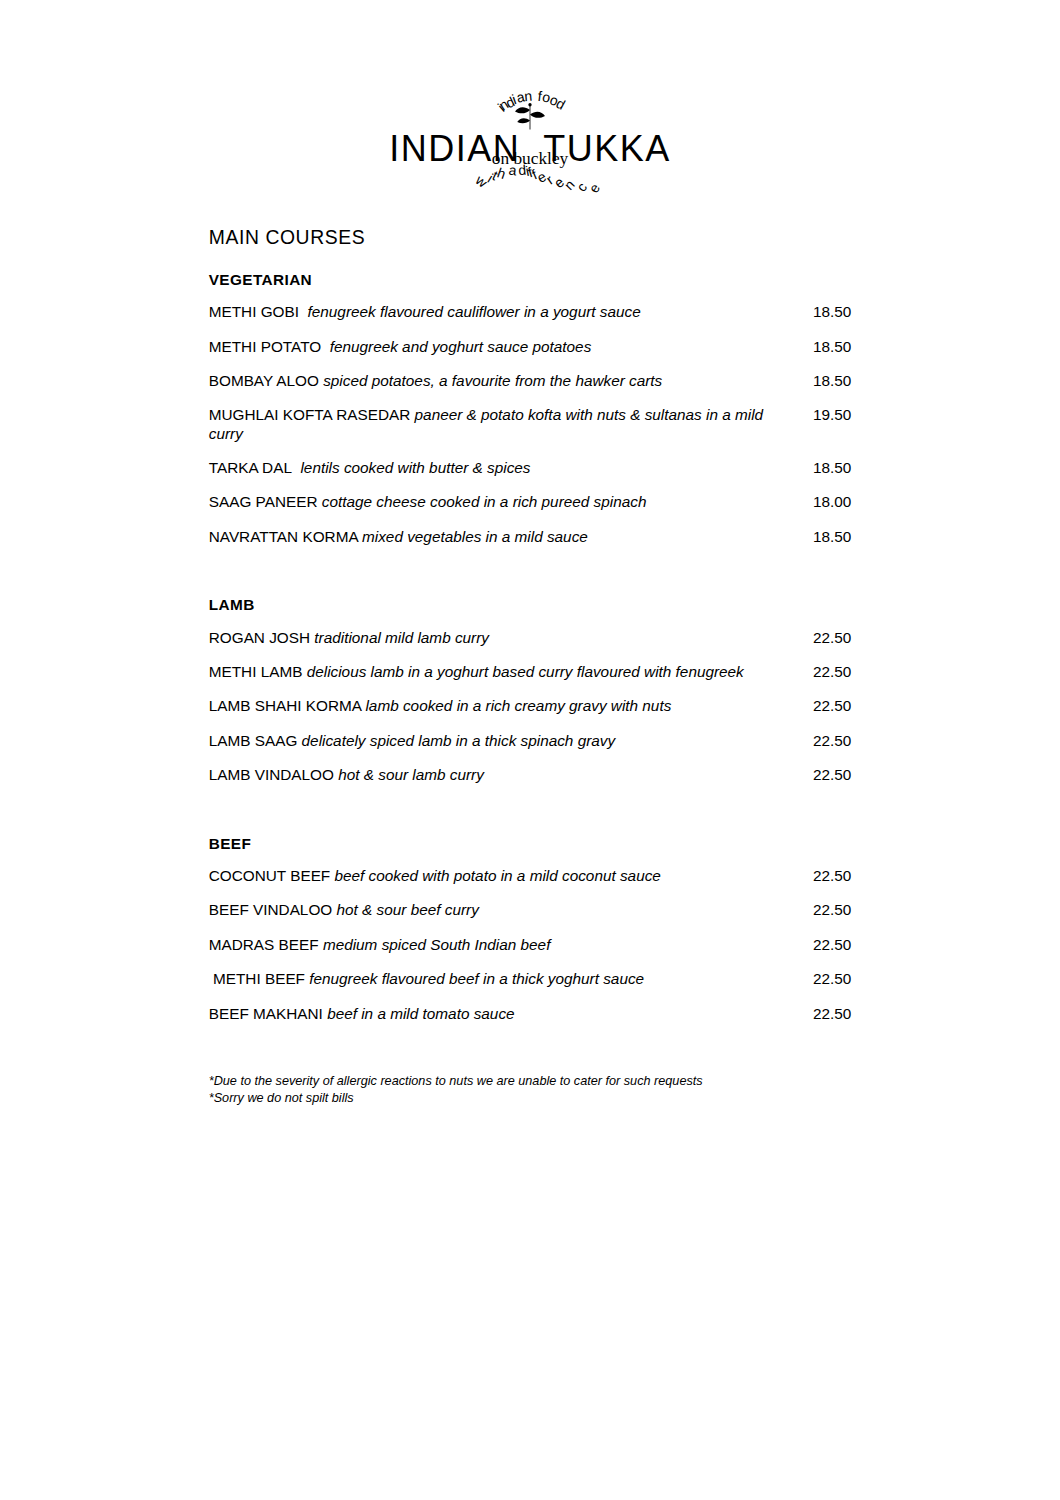indian food
INDIAN TUKKA
on buckley
with a difference
MAIN COURSES
VEGETARIAN
| METHI GOBI fenugreek flavoured cauliflower in a yogurt sauce | 18.50 |
| METHI POTATO fenugreek and yoghurt sauce potatoes | 18.50 |
| BOMBAY ALOO spiced potatoes, a favourite from the hawker carts | 18.50 |
| MUGHLAI KOFTA RASEDAR paneer & potato kofta with nuts & sultanas in a mild curry | 19.50 |
| TARKA DAL lentils cooked with butter & spices | 18.50 |
| SAAG PANEER cottage cheese cooked in a rich pureed spinach | 18.00 |
| NAVRATTAN KORMA mixed vegetables in a mild sauce | 18.50 |
LAMB
| ROGAN JOSH traditional mild lamb curry | 22.50 |
| METHI LAMB delicious lamb in a yoghurt based curry flavoured with fenugreek | 22.50 |
| LAMB SHAHI KORMA lamb cooked in a rich creamy gravy with nuts | 22.50 |
| LAMB SAAG delicately spiced lamb in a thick spinach gravy | 22.50 |
| LAMB VINDALOO hot & sour lamb curry | 22.50 |
BEEF
| COCONUT BEEF beef cooked with potato in a mild coconut sauce | 22.50 |
| BEEF VINDALOO hot & sour beef curry | 22.50 |
| MADRAS BEEF medium spiced South Indian beef | 22.50 |
| METHI BEEF fenugreek flavoured beef in a thick yoghurt sauce | 22.50 |
| BEEF MAKHANI beef in a mild tomato sauce | 22.50 |
*Due to the severity of allergic reactions to nuts we are unable to cater for such requests
*Sorry we do not spilt bills